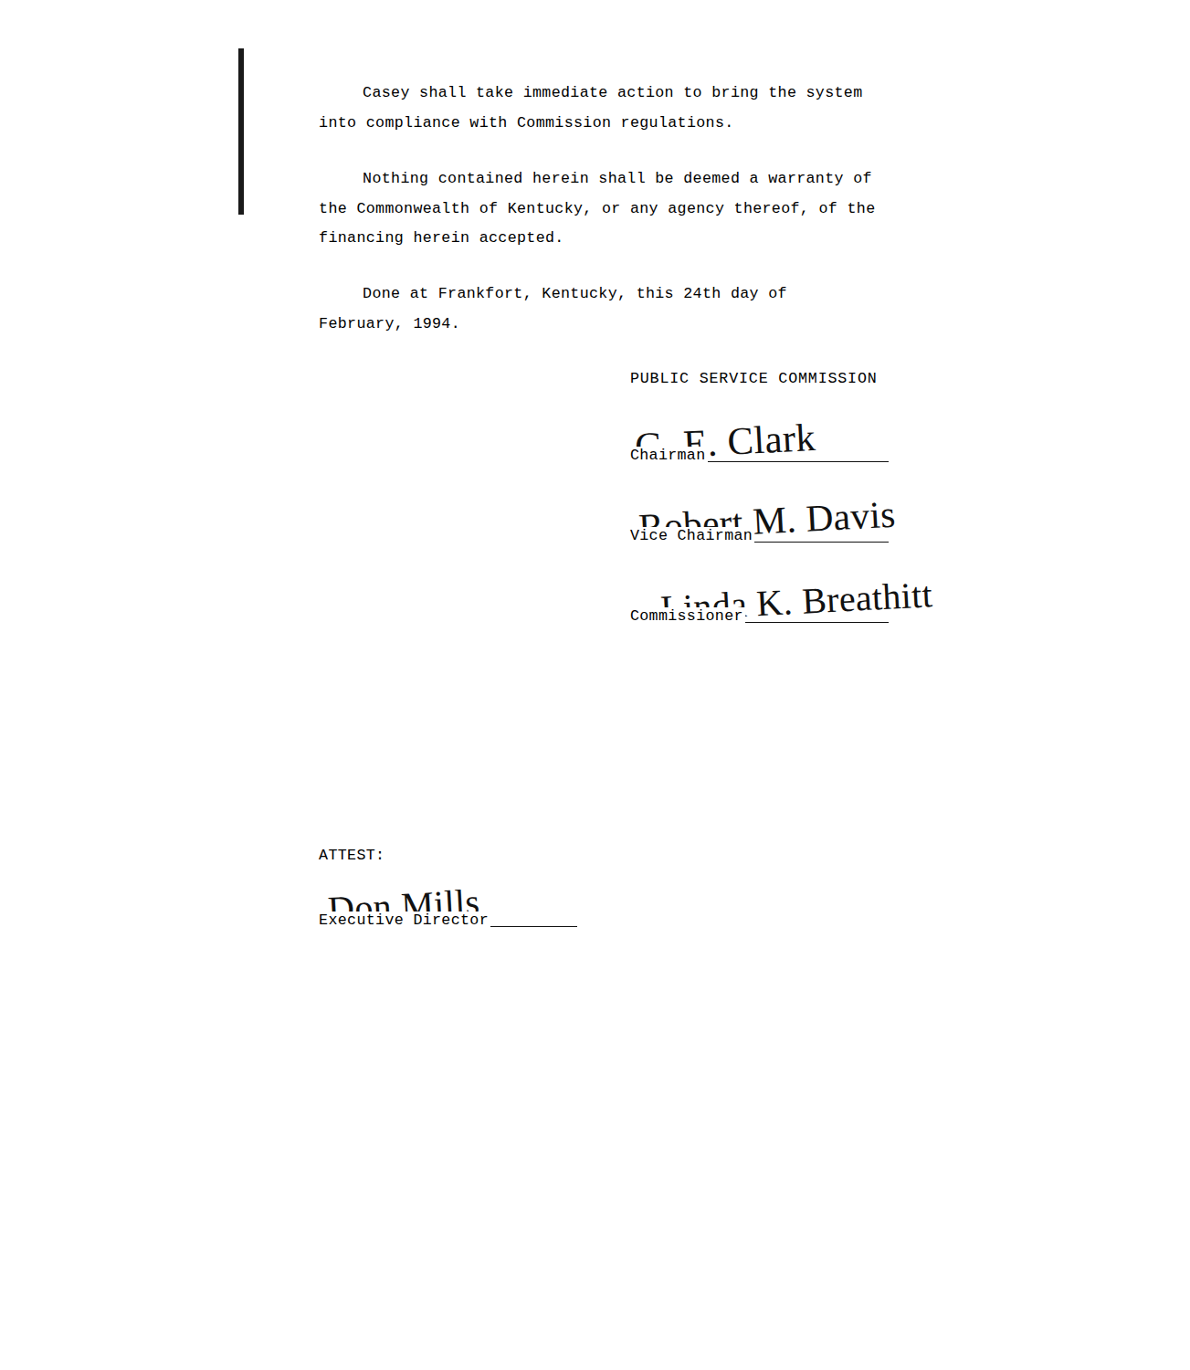Casey shall take immediate action to bring the system into compliance with Commission regulations.
Nothing contained herein shall be deemed a warranty of the Commonwealth of Kentucky, or any agency thereof, of the financing herein accepted.
Done at Frankfort, Kentucky, this 24th day of February, 1994.
PUBLIC SERVICE COMMISSION
G. E. Clark Chairman
Robert M. Davis Vice Chairman
Linda K. Breathitt Commissioner
ATTEST:
Don Mills Executive Director